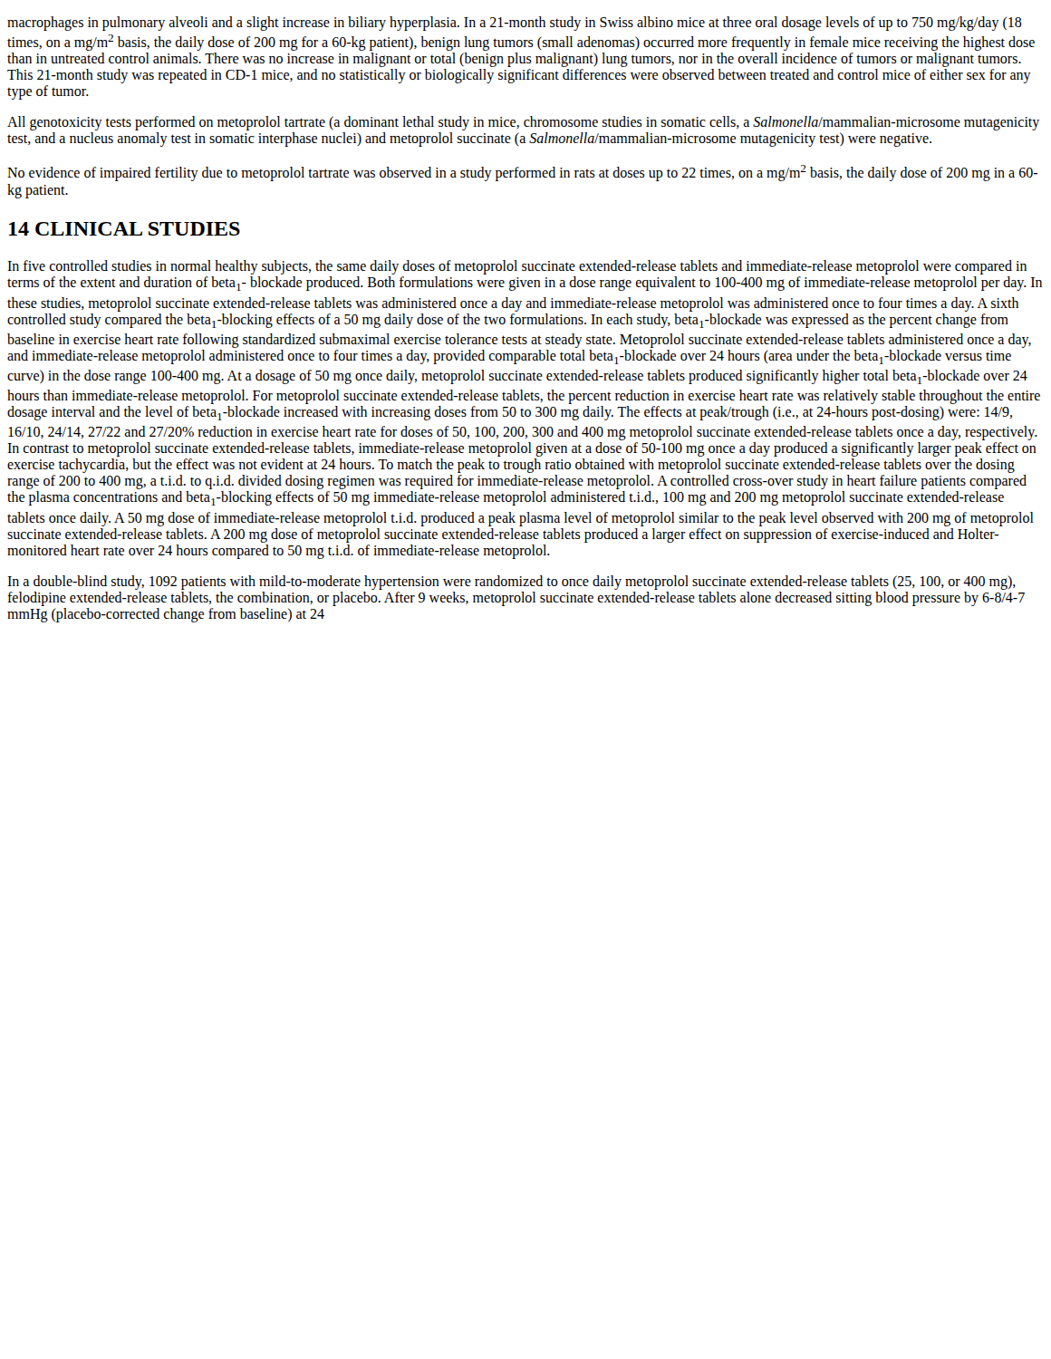macrophages in pulmonary alveoli and a slight increase in biliary hyperplasia. In a 21-month study in Swiss albino mice at three oral dosage levels of up to 750 mg/kg/day (18 times, on a mg/m2 basis, the daily dose of 200 mg for a 60-kg patient), benign lung tumors (small adenomas) occurred more frequently in female mice receiving the highest dose than in untreated control animals. There was no increase in malignant or total (benign plus malignant) lung tumors, nor in the overall incidence of tumors or malignant tumors. This 21-month study was repeated in CD-1 mice, and no statistically or biologically significant differences were observed between treated and control mice of either sex for any type of tumor.
All genotoxicity tests performed on metoprolol tartrate (a dominant lethal study in mice, chromosome studies in somatic cells, a Salmonella/mammalian-microsome mutagenicity test, and a nucleus anomaly test in somatic interphase nuclei) and metoprolol succinate (a Salmonella/mammalian-microsome mutagenicity test) were negative.
No evidence of impaired fertility due to metoprolol tartrate was observed in a study performed in rats at doses up to 22 times, on a mg/m2 basis, the daily dose of 200 mg in a 60-kg patient.
14 CLINICAL STUDIES
In five controlled studies in normal healthy subjects, the same daily doses of metoprolol succinate extended-release tablets and immediate-release metoprolol were compared in terms of the extent and duration of beta1- blockade produced. Both formulations were given in a dose range equivalent to 100-400 mg of immediate-release metoprolol per day. In these studies, metoprolol succinate extended-release tablets was administered once a day and immediate-release metoprolol was administered once to four times a day. A sixth controlled study compared the beta1-blocking effects of a 50 mg daily dose of the two formulations. In each study, beta1-blockade was expressed as the percent change from baseline in exercise heart rate following standardized submaximal exercise tolerance tests at steady state. Metoprolol succinate extended-release tablets administered once a day, and immediate-release metoprolol administered once to four times a day, provided comparable total beta1-blockade over 24 hours (area under the beta1-blockade versus time curve) in the dose range 100-400 mg. At a dosage of 50 mg once daily, metoprolol succinate extended-release tablets produced significantly higher total beta1-blockade over 24 hours than immediate-release metoprolol. For metoprolol succinate extended-release tablets, the percent reduction in exercise heart rate was relatively stable throughout the entire dosage interval and the level of beta1-blockade increased with increasing doses from 50 to 300 mg daily. The effects at peak/trough (i.e., at 24-hours post-dosing) were: 14/9, 16/10, 24/14, 27/22 and 27/20% reduction in exercise heart rate for doses of 50, 100, 200, 300 and 400 mg metoprolol succinate extended-release tablets once a day, respectively. In contrast to metoprolol succinate extended-release tablets, immediate-release metoprolol given at a dose of 50-100 mg once a day produced a significantly larger peak effect on exercise tachycardia, but the effect was not evident at 24 hours. To match the peak to trough ratio obtained with metoprolol succinate extended-release tablets over the dosing range of 200 to 400 mg, a t.i.d. to q.i.d. divided dosing regimen was required for immediate-release metoprolol. A controlled cross-over study in heart failure patients compared the plasma concentrations and beta1-blocking effects of 50 mg immediate-release metoprolol administered t.i.d., 100 mg and 200 mg metoprolol succinate extended-release tablets once daily. A 50 mg dose of immediate-release metoprolol t.i.d. produced a peak plasma level of metoprolol similar to the peak level observed with 200 mg of metoprolol succinate extended-release tablets. A 200 mg dose of metoprolol succinate extended-release tablets produced a larger effect on suppression of exercise-induced and Holter-monitored heart rate over 24 hours compared to 50 mg t.i.d. of immediate-release metoprolol.
In a double-blind study, 1092 patients with mild-to-moderate hypertension were randomized to once daily metoprolol succinate extended-release tablets (25, 100, or 400 mg), felodipine extended-release tablets, the combination, or placebo. After 9 weeks, metoprolol succinate extended-release tablets alone decreased sitting blood pressure by 6-8/4-7 mmHg (placebo-corrected change from baseline) at 24